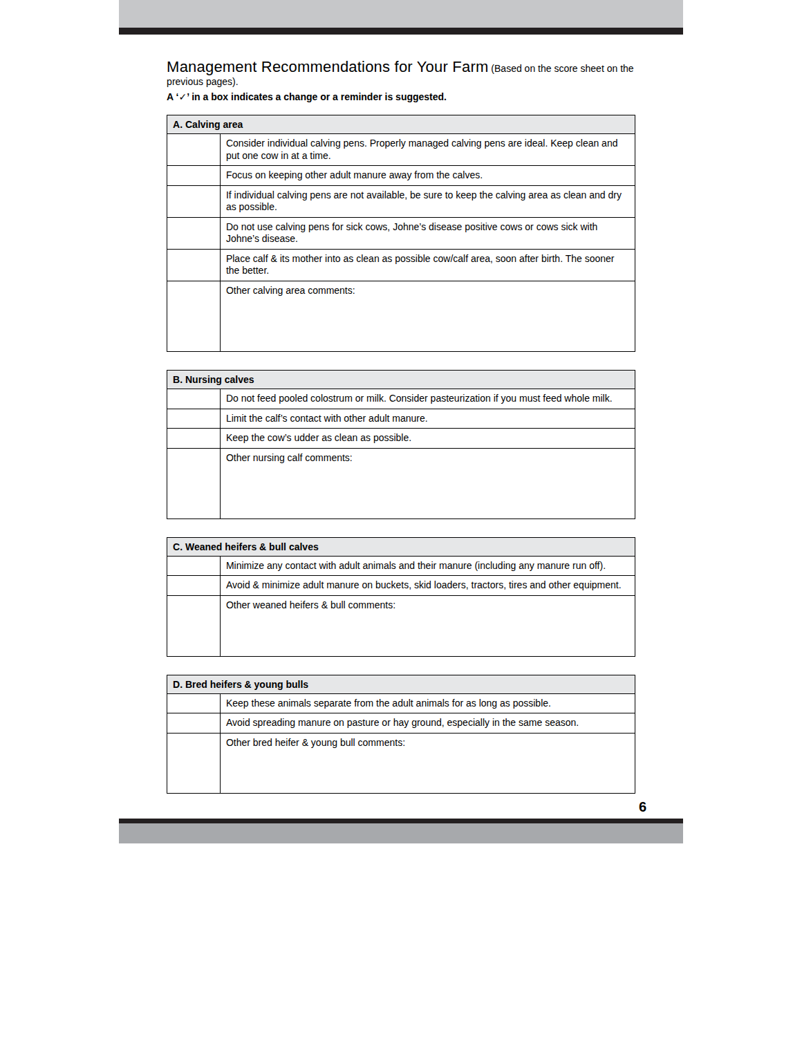Management Recommendations for Your Farm
(Based on the score sheet on the previous pages).
A ‘✓’ in a box indicates a change or a reminder is suggested.
| A. Calving area |
| --- |
| | Consider individual calving pens. Properly managed calving pens are ideal. Keep clean and put one cow in at a time. |
| | Focus on keeping other adult manure away from the calves. |
| | If individual calving pens are not available, be sure to keep the calving area as clean and dry as possible. |
| | Do not use calving pens for sick cows, Johne’s disease positive cows or cows sick with Johne’s disease. |
| | Place calf & its mother into as clean as possible cow/calf area, soon after birth. The sooner the better. |
| | Other calving area comments: |
| B. Nursing calves |
| --- |
| | Do not feed pooled colostrum or milk. Consider pasteurization if you must feed whole milk. |
| | Limit the calf’s contact with other adult manure. |
| | Keep the cow’s udder as clean as possible. |
| | Other nursing calf comments: |
| C. Weaned heifers & bull calves |
| --- |
| | Minimize any contact with adult animals and their manure (including any manure run off). |
| | Avoid & minimize adult manure on buckets, skid loaders, tractors, tires and other equipment. |
| | Other weaned heifers & bull comments: |
| D. Bred heifers & young bulls |
| --- |
| | Keep these animals separate from the adult animals for as long as possible. |
| | Avoid spreading manure on pasture or hay ground, especially in the same season. |
| | Other bred heifer & young bull comments: |
6